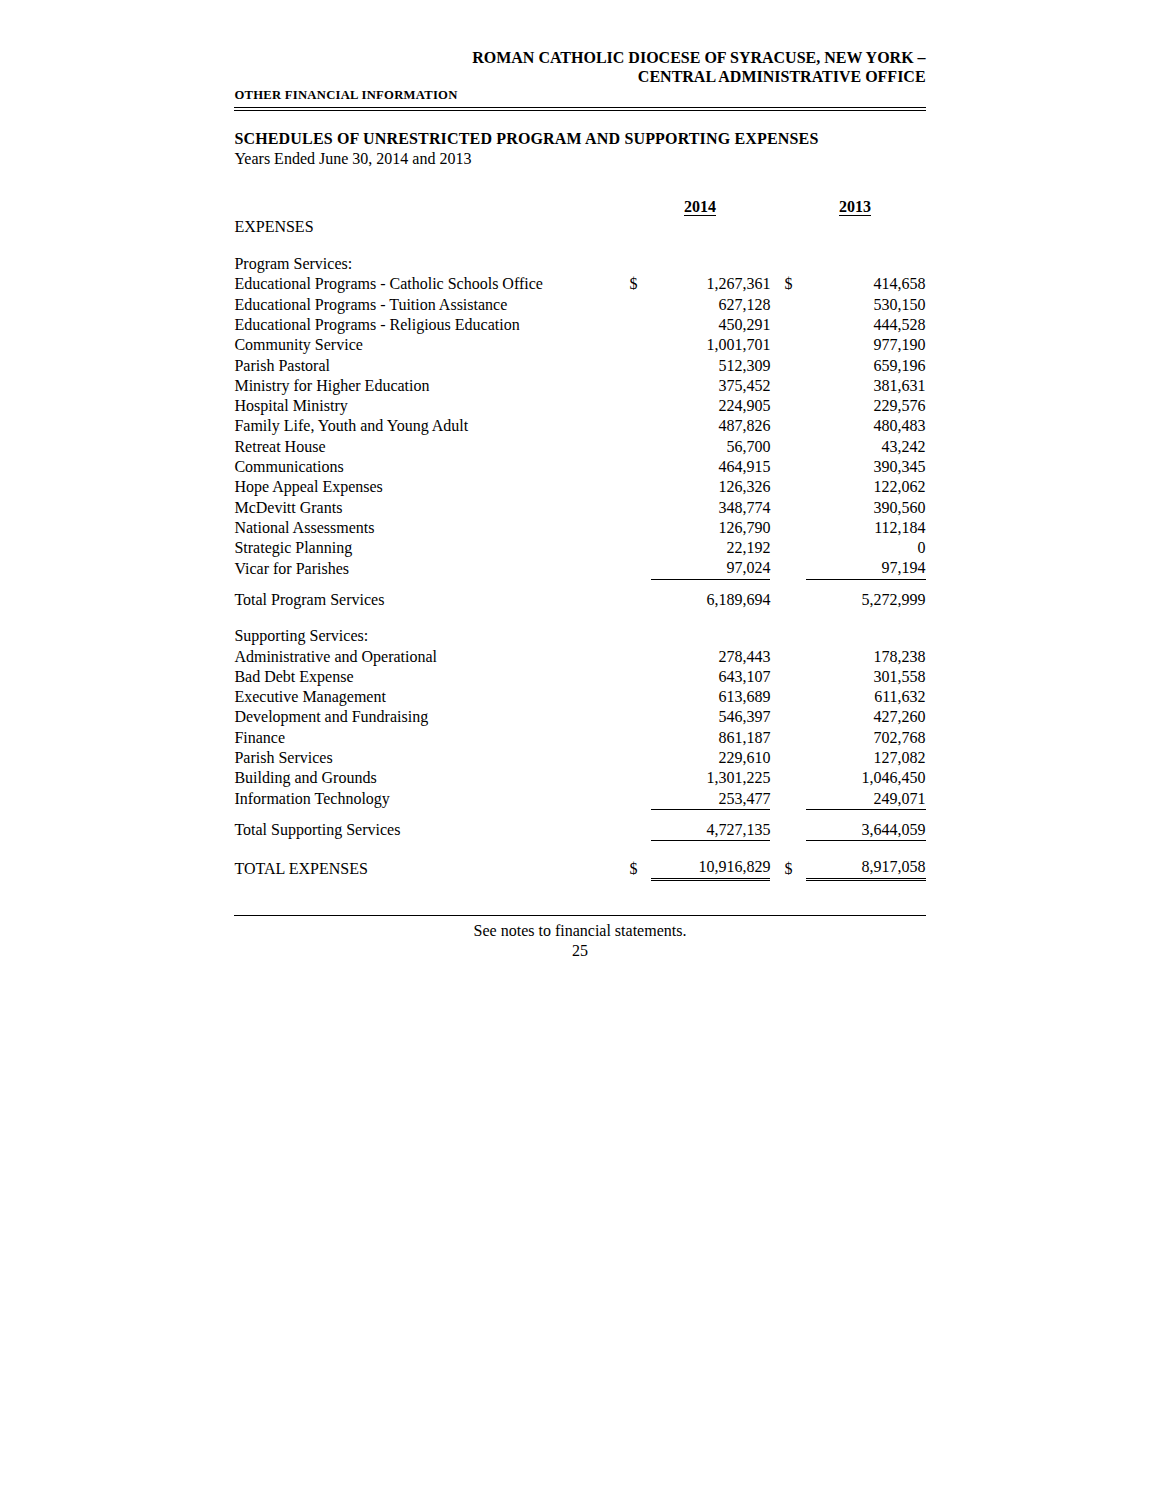ROMAN CATHOLIC DIOCESE OF SYRACUSE, NEW YORK –
CENTRAL ADMINISTRATIVE OFFICE
OTHER FINANCIAL INFORMATION
SCHEDULES OF UNRESTRICTED PROGRAM AND SUPPORTING EXPENSES
Years Ended June 30, 2014 and 2013
| | 2014 | | 2013 |
| EXPENSES | | | | | |
| Program Services: | | | | | |
| Educational Programs - Catholic Schools Office | $ | 1,267,361 | | $ | 414,658 |
| Educational Programs - Tuition Assistance | | 627,128 | | | 530,150 |
| Educational Programs - Religious Education | | 450,291 | | | 444,528 |
| Community Service | | 1,001,701 | | | 977,190 |
| Parish Pastoral | | 512,309 | | | 659,196 |
| Ministry for Higher Education | | 375,452 | | | 381,631 |
| Hospital Ministry | | 224,905 | | | 229,576 |
| Family Life, Youth and Young Adult | | 487,826 | | | 480,483 |
| Retreat House | | 56,700 | | | 43,242 |
| Communications | | 464,915 | | | 390,345 |
| Hope Appeal Expenses | | 126,326 | | | 122,062 |
| McDevitt Grants | | 348,774 | | | 390,560 |
| National Assessments | | 126,790 | | | 112,184 |
| Strategic Planning | | 22,192 | | | 0 |
| Vicar for Parishes | | 97,024 | | | 97,194 |
| Total Program Services | | 6,189,694 | | | 5,272,999 |
| Supporting Services: | | | | | |
| Administrative and Operational | | 278,443 | | | 178,238 |
| Bad Debt Expense | | 643,107 | | | 301,558 |
| Executive Management | | 613,689 | | | 611,632 |
| Development and Fundraising | | 546,397 | | | 427,260 |
| Finance | | 861,187 | | | 702,768 |
| Parish Services | | 229,610 | | | 127,082 |
| Building and Grounds | | 1,301,225 | | | 1,046,450 |
| Information Technology | | 253,477 | | | 249,071 |
| Total Supporting Services | | 4,727,135 | | | 3,644,059 |
| TOTAL EXPENSES | $ | 10,916,829 | | $ | 8,917,058 |
See notes to financial statements.
25